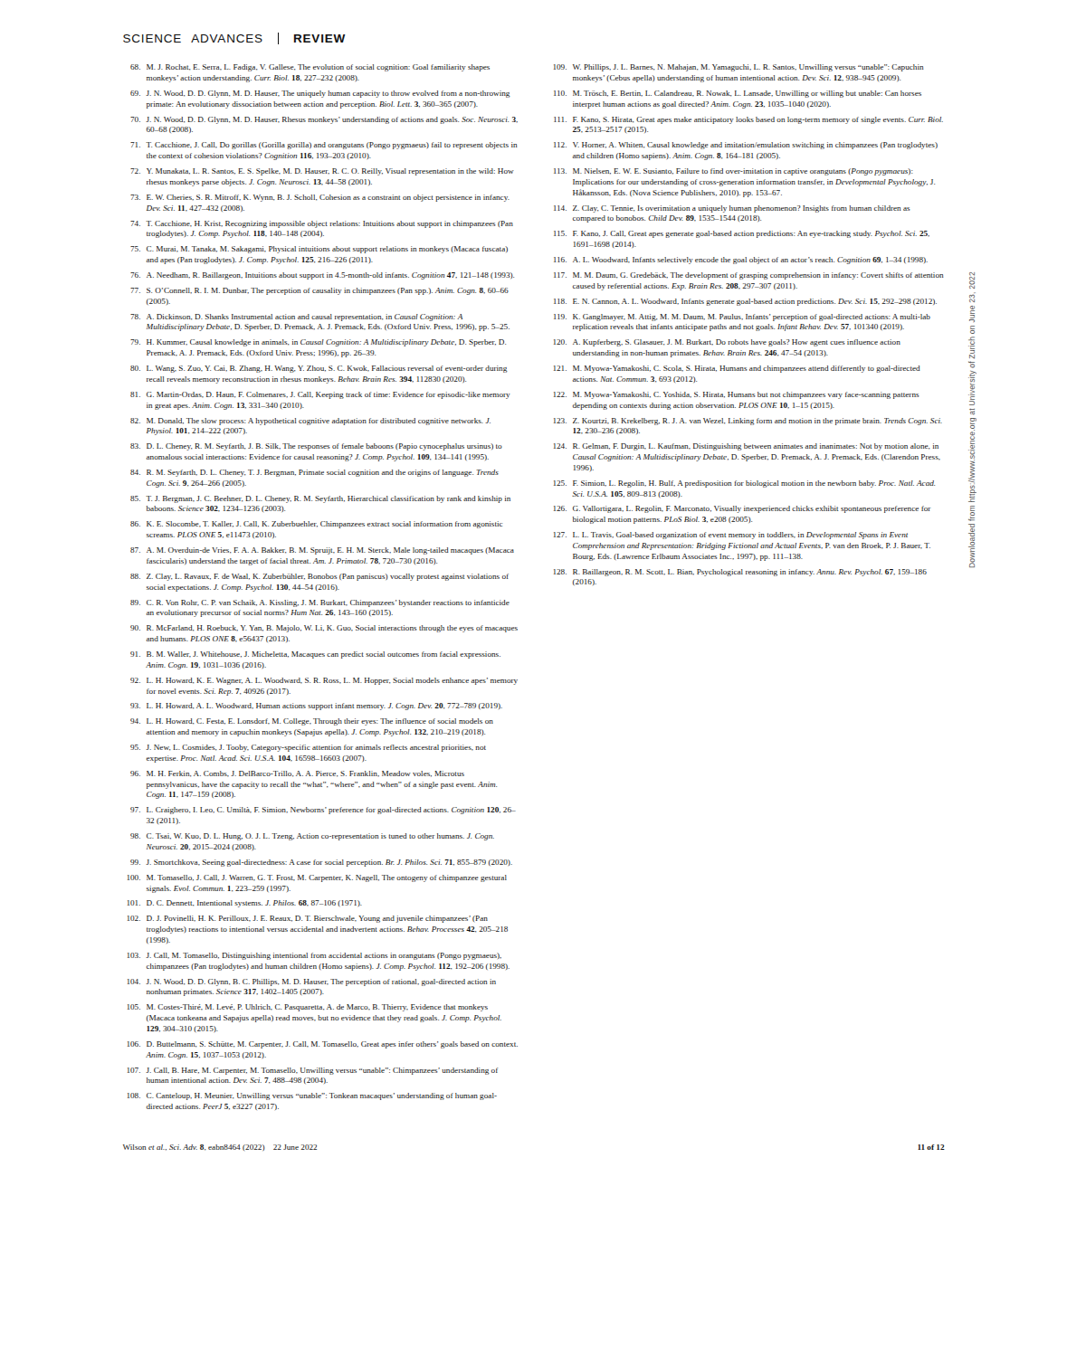SCIENCE ADVANCES REVIEW
Downloaded from https://www.science.org at University of Zurich on June 23, 2022
68. M. J. Rochat, E. Serra, L. Fadiga, V. Gallese, The evolution of social cognition: Goal familiarity shapes monkeys’ action understanding. Curr. Biol. 18, 227–232 (2008).
69. J. N. Wood, D. D. Glynn, M. D. Hauser, The uniquely human capacity to throw evolved from a non-throwing primate: An evolutionary dissociation between action and perception. Biol. Lett. 3, 360–365 (2007).
70. J. N. Wood, D. D. Glynn, M. D. Hauser, Rhesus monkeys’ understanding of actions and goals. Soc. Neurosci. 3, 60–68 (2008).
71. T. Cacchione, J. Call, Do gorillas (Gorilla gorilla) and orangutans (Pongo pygmaeus) fail to represent objects in the context of cohesion violations? Cognition 116, 193–203 (2010).
72. Y. Munakata, L. R. Santos, E. S. Spelke, M. D. Hauser, R. C. O. Reilly, Visual representation in the wild: How rhesus monkeys parse objects. J. Cogn. Neurosci. 13, 44–58 (2001).
73. E. W. Cheries, S. R. Mitroff, K. Wynn, B. J. Scholl, Cohesion as a constraint on object persistence in infancy. Dev. Sci. 11, 427–432 (2008).
74. T. Cacchione, H. Krist, Recognizing impossible object relations: Intuitions about support in chimpanzees (Pan troglodytes). J. Comp. Psychol. 118, 140–148 (2004).
75. C. Murai, M. Tanaka, M. Sakagami, Physical intuitions about support relations in monkeys (Macaca fuscata) and apes (Pan troglodytes). J. Comp. Psychol. 125, 216–226 (2011).
76. A. Needham, R. Baillargeon, Intuitions about support in 4.5-month-old infants. Cognition 47, 121–148 (1993).
77. S. O’Connell, R. I. M. Dunbar, The perception of causality in chimpanzees (Pan spp.). Anim. Cogn. 8, 60–66 (2005).
78. A. Dickinson, D. Shanks Instrumental action and causal representation, in Causal Cognition: A Multidisciplinary Debate, D. Sperber, D. Premack, A. J. Premack, Eds. (Oxford Univ. Press, 1996), pp. 5–25.
79. H. Kummer, Causal knowledge in animals, in Causal Cognition: A Multidisciplinary Debate, D. Sperber, D. Premack, A. J. Premack, Eds. (Oxford Univ. Press; 1996), pp. 26–39.
80. L. Wang, S. Zuo, Y. Cai, B. Zhang, H. Wang, Y. Zhou, S. C. Kwok, Fallacious reversal of event-order during recall reveals memory reconstruction in rhesus monkeys. Behav. Brain Res. 394, 112830 (2020).
81. G. Martin-Ordas, D. Haun, F. Colmenares, J. Call, Keeping track of time: Evidence for episodic-like memory in great apes. Anim. Cogn. 13, 331–340 (2010).
82. M. Donald, The slow process: A hypothetical cognitive adaptation for distributed cognitive networks. J. Physiol. 101, 214–222 (2007).
83. D. L. Cheney, R. M. Seyfarth, J. B. Silk, The responses of female baboons (Papio cynocephalus ursinus) to anomalous social interactions: Evidence for causal reasoning? J. Comp. Psychol. 109, 134–141 (1995).
84. R. M. Seyfarth, D. L. Cheney, T. J. Bergman, Primate social cognition and the origins of language. Trends Cogn. Sci. 9, 264–266 (2005).
85. T. J. Bergman, J. C. Beehner, D. L. Cheney, R. M. Seyfarth, Hierarchical classification by rank and kinship in baboons. Science 302, 1234–1236 (2003).
86. K. E. Slocombe, T. Kaller, J. Call, K. Zuberbuehler, Chimpanzees extract social information from agonistic screams. PLOS ONE 5, e11473 (2010).
87. A. M. Overduin-de Vries, F. A. A. Bakker, B. M. Spruijt, E. H. M. Sterck, Male long-tailed macaques (Macaca fascicularis) understand the target of facial threat. Am. J. Primatol. 78, 720–730 (2016).
88. Z. Clay, L. Ravaux, F. de Waal, K. Zuberbühler, Bonobos (Pan paniscus) vocally protest against violations of social expectations. J. Comp. Psychol. 130, 44–54 (2016).
89. C. R. Von Rohr, C. P. van Schaik, A. Kissling, J. M. Burkart, Chimpanzees’ bystander reactions to infanticide an evolutionary precursor of social norms? Hum Nat. 26, 143–160 (2015).
90. R. McFarland, H. Roebuck, Y. Yan, B. Majolo, W. Li, K. Guo, Social interactions through the eyes of macaques and humans. PLOS ONE 8, e56437 (2013).
91. B. M. Waller, J. Whitehouse, J. Micheletta, Macaques can predict social outcomes from facial expressions. Anim. Cogn. 19, 1031–1036 (2016).
92. L. H. Howard, K. E. Wagner, A. L. Woodward, S. R. Ross, L. M. Hopper, Social models enhance apes’ memory for novel events. Sci. Rep. 7, 40926 (2017).
93. L. H. Howard, A. L. Woodward, Human actions support infant memory. J. Cogn. Dev. 20, 772–789 (2019).
94. L. H. Howard, C. Festa, E. Lonsdorf, M. College, Through their eyes: The influence of social models on attention and memory in capuchin monkeys (Sapajus apella). J. Comp. Psychol. 132, 210–219 (2018).
95. J. New, L. Cosmides, J. Tooby, Category-specific attention for animals reflects ancestral priorities, not expertise. Proc. Natl. Acad. Sci. U.S.A. 104, 16598–16603 (2007).
96. M. H. Ferkin, A. Combs, J. DelBarco-Trillo, A. A. Pierce, S. Franklin, Meadow voles, Microtus pennsylvanicus, have the capacity to recall the “what”, “where”, and “when” of a single past event. Anim. Cogn. 11, 147–159 (2008).
97. L. Craighero, I. Leo, C. Umiltà, F. Simion, Newborns’ preference for goal-directed actions. Cognition 120, 26–32 (2011).
98. C. Tsai, W. Kuo, D. L. Hung, O. J. L. Tzeng, Action co-representation is tuned to other humans. J. Cogn. Neurosci. 20, 2015–2024 (2008).
99. J. Smortchkova, Seeing goal-directedness: A case for social perception. Br. J. Philos. Sci. 71, 855–879 (2020).
100. M. Tomasello, J. Call, J. Warren, G. T. Frost, M. Carpenter, K. Nagell, The ontogeny of chimpanzee gestural signals. Evol. Commun. 1, 223–259 (1997).
101. D. C. Dennett, Intentional systems. J. Philos. 68, 87–106 (1971).
102. D. J. Povinelli, H. K. Perilloux, J. E. Reaux, D. T. Bierschwale, Young and juvenile chimpanzees’ (Pan troglodytes) reactions to intentional versus accidental and inadvertent actions. Behav. Processes 42, 205–218 (1998).
103. J. Call, M. Tomasello, Distinguishing intentional from accidental actions in orangutans (Pongo pygmaeus), chimpanzees (Pan troglodytes) and human children (Homo sapiens). J. Comp. Psychol. 112, 192–206 (1998).
104. J. N. Wood, D. D. Glynn, B. C. Phillips, M. D. Hauser, The perception of rational, goal-directed action in nonhuman primates. Science 317, 1402–1405 (2007).
105. M. Costes-Thiré, M. Levé, P. Uhlrich, C. Pasquaretta, A. de Marco, B. Thierry, Evidence that monkeys (Macaca tonkeana and Sapajus apella) read moves, but no evidence that they read goals. J. Comp. Psychol. 129, 304–310 (2015).
106. D. Buttelmann, S. Schütte, M. Carpenter, J. Call, M. Tomasello, Great apes infer others’ goals based on context. Anim. Cogn. 15, 1037–1053 (2012).
107. J. Call, B. Hare, M. Carpenter, M. Tomasello, Unwilling versus “unable”: Chimpanzees’ understanding of human intentional action. Dev. Sci. 7, 488–498 (2004).
108. C. Canteloup, H. Meunier, Unwilling versus “unable”: Tonkean macaques’ understanding of human goal-directed actions. PeerJ 5, e3227 (2017).
109. W. Phillips, J. L. Barnes, N. Mahajan, M. Yamaguchi, L. R. Santos, Unwilling versus “unable”: Capuchin monkeys’ (Cebus apella) understanding of human intentional action. Dev. Sci. 12, 938–945 (2009).
110. M. Trösch, E. Bertin, L. Calandreau, R. Nowak, L. Lansade, Unwilling or willing but unable: Can horses interpret human actions as goal directed? Anim. Cogn. 23, 1035–1040 (2020).
111. F. Kano, S. Hirata, Great apes make anticipatory looks based on long-term memory of single events. Curr. Biol. 25, 2513–2517 (2015).
112. V. Horner, A. Whiten, Causal knowledge and imitation/emulation switching in chimpanzees (Pan troglodytes) and children (Homo sapiens). Anim. Cogn. 8, 164–181 (2005).
113. M. Nielsen, E. W. E. Susianto, Failure to find over-imitation in captive orangutans (Pongo pygmaeus): Implications for our understanding of cross-generation information transfer, in Developmental Psychology, J. Håkansson, Eds. (Nova Science Publishers, 2010). pp. 153–67.
114. Z. Clay, C. Tennie, Is overimitation a uniquely human phenomenon? Insights from human children as compared to bonobos. Child Dev. 89, 1535–1544 (2018).
115. F. Kano, J. Call, Great apes generate goal-based action predictions: An eye-tracking study. Psychol. Sci. 25, 1691–1698 (2014).
116. A. L. Woodward, Infants selectively encode the goal object of an actor’s reach. Cognition 69, 1–34 (1998).
117. M. M. Daum, G. Gredebäck, The development of grasping comprehension in infancy: Covert shifts of attention caused by referential actions. Exp. Brain Res. 208, 297–307 (2011).
118. E. N. Cannon, A. L. Woodward, Infants generate goal-based action predictions. Dev. Sci. 15, 292–298 (2012).
119. K. Ganglmayer, M. Attig, M. M. Daum, M. Paulus, Infants’ perception of goal-directed actions: A multi-lab replication reveals that infants anticipate paths and not goals. Infant Behav. Dev. 57, 101340 (2019).
120. A. Kupferberg, S. Glasauer, J. M. Burkart, Do robots have goals? How agent cues influence action understanding in non-human primates. Behav. Brain Res. 246, 47–54 (2013).
121. M. Myowa-Yamakoshi, C. Scola, S. Hirata, Humans and chimpanzees attend differently to goal-directed actions. Nat. Commun. 3, 693 (2012).
122. M. Myowa-Yamakoshi, C. Yoshida, S. Hirata, Humans but not chimpanzees vary face-scanning patterns depending on contexts during action observation. PLOS ONE 10, 1–15 (2015).
123. Z. Kourtzi, B. Krekelberg, R. J. A. van Wezel, Linking form and motion in the primate brain. Trends Cogn. Sci. 12, 230–236 (2008).
124. R. Gelman, F. Durgin, L. Kaufman, Distinguishing between animates and inanimates: Not by motion alone, in Causal Cognition: A Multidisciplinary Debate, D. Sperber, D. Premack, A. J. Premack, Eds. (Clarendon Press, 1996).
125. F. Simion, L. Regolin, H. Bulf, A predisposition for biological motion in the newborn baby. Proc. Natl. Acad. Sci. U.S.A. 105, 809–813 (2008).
126. G. Vallortigara, L. Regolin, F. Marconato, Visually inexperienced chicks exhibit spontaneous preference for biological motion patterns. PLoS Biol. 3, e208 (2005).
127. L. L. Travis, Goal-based organization of event memory in toddlers, in Developmental Spans in Event Comprehension and Representation: Bridging Fictional and Actual Events, P. van den Broek, P. J. Bauer, T. Bourg, Eds. (Lawrence Erlbaum Associates Inc., 1997), pp. 111–138.
128. R. Baillargeon, R. M. Scott, L. Bian, Psychological reasoning in infancy. Annu. Rev. Psychol. 67, 159–186 (2016).
Wilson et al., Sci. Adv. 8, eabn8464 (2022) 22 June 2022
11 of 12